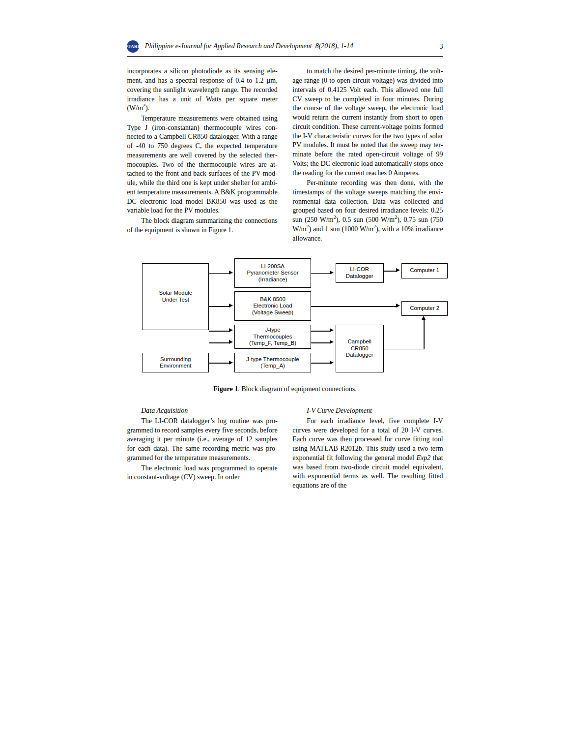PJARD
Philippine e-Journal for Applied Research and Development 8(2018), 1-14
3
incorporates a silicon photodiode as its sensing element, and has a spectral response of 0.4 to 1.2 µm, covering the sunlight wavelength range. The recorded irradiance has a unit of Watts per square meter (W/m2).
Temperature measurements were obtained using Type J (iron-constantan) thermocouple wires connected to a Campbell CR850 datalogger. With a range of -40 to 750 degrees C, the expected temperature measurements are well covered by the selected thermocouples. Two of the thermocouple wires are attached to the front and back surfaces of the PV module, while the third one is kept under shelter for ambient temperature measurements. A B&K programmable DC electronic load model BK850 was used as the variable load for the PV modules.
The block diagram summarizing the connections of the equipment is shown in Figure 1.
to match the desired per-minute timing, the voltage range (0 to open-circuit voltage) was divided into intervals of 0.4125 Volt each. This allowed one full CV sweep to be completed in four minutes. During the course of the voltage sweep, the electronic load would return the current instantly from short to open circuit condition. These current-voltage points formed the I-V characteristic curves for the two types of solar PV modules. It must be noted that the sweep may terminate before the rated open-circuit voltage of 99 Volts; the DC electronic load automatically stops once the reading for the current reaches 0 Amperes.
Per-minute recording was then done, with the timestamps of the voltage sweeps matching the environmental data collection. Data was collected and grouped based on four desired irradiance levels: 0.25 sun (250 W/m2), 0.5 sun (500 W/m2), 0.75 sun (750 W/m2) and 1 sun (1000 W/m2), with a 10% irradiance allowance.
Solar Module
Under Test
Surrounding
Environment
LI-200SA
Pyranometer Sensor
(Irradiance)
B&K 8500
Electronic Load
(Voltage Sweep)
J-type
Thermocouples
(Temp_F, Temp_B)
J-type Thermocouple
(Temp_A)
LI-COR
Datalogger
Campbell
CR850
Datalogger
Computer 1
Computer 2
Figure 1. Block diagram of equipment connections.
Data Acquisition
The LI-COR datalogger’s log routine was programmed to record samples every five seconds, before averaging it per minute (i.e., average of 12 samples for each data). The same recording metric was programmed for the temperature measurements.
The electronic load was programmed to operate in constant-voltage (CV) sweep. In order
I-V Curve Development
For each irradiance level, five complete I-V curves were developed for a total of 20 I-V curves. Each curve was then processed for curve fitting tool using MATLAB R2012b. This study used a two-term exponential fit following the general model Exp2 that was based from two-diode circuit model equivalent, with exponential terms as well. The resulting fitted equations are of the